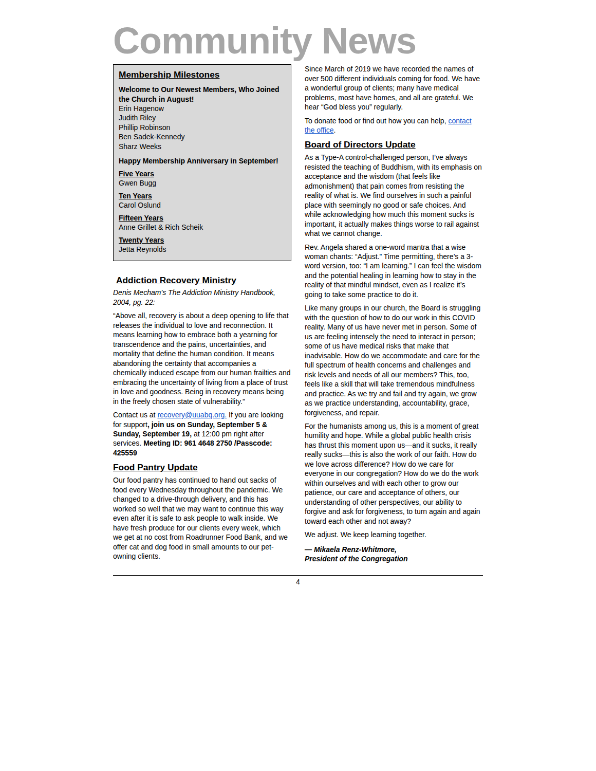Community News
Membership Milestones
Welcome to Our Newest Members, Who Joined the Church in August!
Erin Hagenow
Judith Riley
Phillip Robinson
Ben Sadek-Kennedy
Sharz Weeks
Happy Membership Anniversary in September!
Five Years
Gwen Bugg
Ten Years
Carol Oslund
Fifteen Years
Anne Grillet & Rich Scheik
Twenty Years
Jetta Reynolds
Addiction Recovery Ministry
Denis Mecham’s The Addiction Ministry Handbook, 2004, pg. 22:
“Above all, recovery is about a deep opening to life that releases the individual to love and reconnection. It means learning how to embrace both a yearning for transcendence and the pains, uncertainties, and mortality that define the human condition. It means abandoning the certainty that accompanies a chemically induced escape from our human frailties and embracing the uncertainty of living from a place of trust in love and goodness. Being in recovery means being in the freely chosen state of vulnerability.”
Contact us at recovery@uuabq.org. If you are looking for support, join us on Sunday, September 5 & Sunday, September 19, at 12:00 pm right after services. Meeting ID: 961 4648 2750 /Passcode: 425559
Food Pantry Update
Our food pantry has continued to hand out sacks of food every Wednesday throughout the pandemic. We changed to a drive-through delivery, and this has worked so well that we may want to continue this way even after it is safe to ask people to walk inside. We have fresh produce for our clients every week, which we get at no cost from Roadrunner Food Bank, and we offer cat and dog food in small amounts to our pet-owning clients.
Since March of 2019 we have recorded the names of over 500 different individuals coming for food. We have a wonderful group of clients; many have medical problems, most have homes, and all are grateful. We hear “God bless you” regularly.
To donate food or find out how you can help, contact the office.
Board of Directors Update
As a Type-A control-challenged person, I’ve always resisted the teaching of Buddhism, with its emphasis on acceptance and the wisdom (that feels like admonishment) that pain comes from resisting the reality of what is. We find ourselves in such a painful place with seemingly no good or safe choices. And while acknowledging how much this moment sucks is important, it actually makes things worse to rail against what we cannot change.
Rev. Angela shared a one-word mantra that a wise woman chants: “Adjust.” Time permitting, there’s a 3-word version, too: “I am learning.” I can feel the wisdom and the potential healing in learning how to stay in the reality of that mindful mindset, even as I realize it’s going to take some practice to do it.
Like many groups in our church, the Board is struggling with the question of how to do our work in this COVID reality. Many of us have never met in person. Some of us are feeling intensely the need to interact in person; some of us have medical risks that make that inadvisable. How do we accommodate and care for the full spectrum of health concerns and challenges and risk levels and needs of all our members? This, too, feels like a skill that will take tremendous mindfulness and practice. As we try and fail and try again, we grow as we practice understanding, accountability, grace, forgiveness, and repair.
For the humanists among us, this is a moment of great humility and hope. While a global public health crisis has thrust this moment upon us—and it sucks, it really really sucks—this is also the work of our faith. How do we love across difference? How do we care for everyone in our congregation? How do we do the work within ourselves and with each other to grow our patience, our care and acceptance of others, our understanding of other perspectives, our ability to forgive and ask for forgiveness, to turn again and again toward each other and not away?
We adjust. We keep learning together.
— Mikaela Renz-Whitmore,
President of the Congregation
4